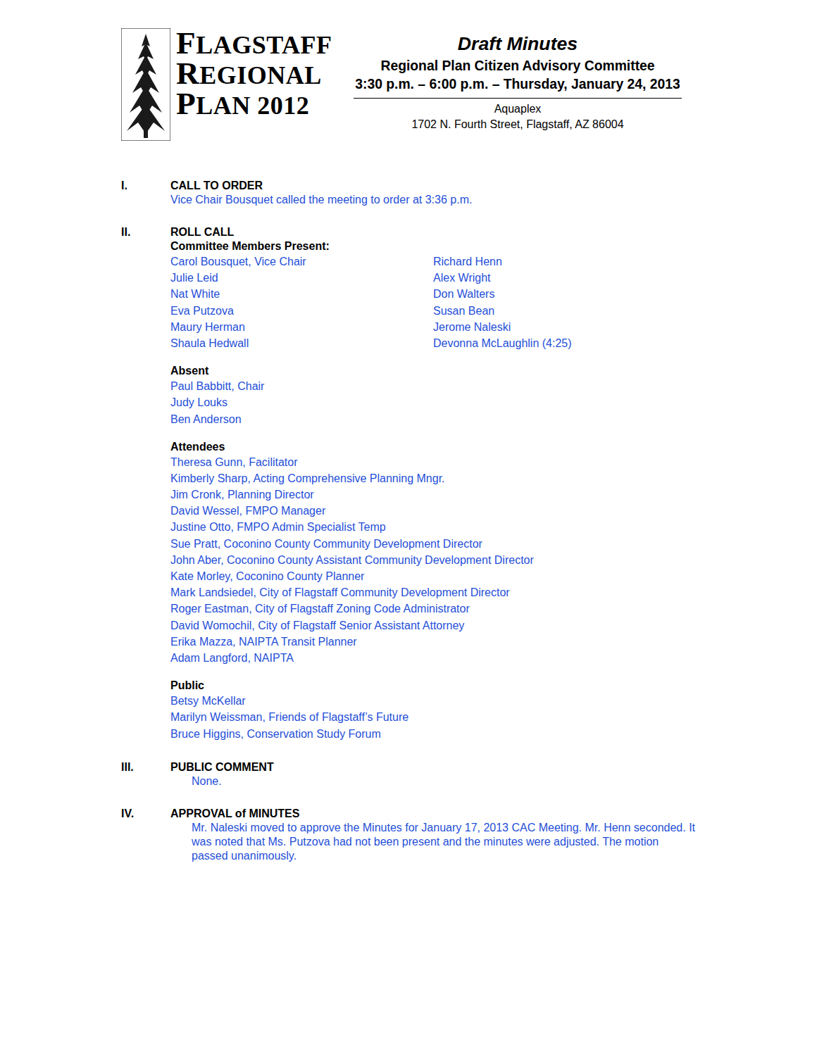FLAGSTAFF
REGIONAL
PLAN 2012
Draft Minutes
Regional Plan Citizen Advisory Committee
3:30 p.m. – 6:00 p.m. – Thursday, January 24, 2013
Aquaplex
1702 N. Fourth Street, Flagstaff, AZ 86004
I.
CALL TO ORDER
Vice Chair Bousquet called the meeting to order at 3:36 p.m.
II.
ROLL CALL
Committee Members Present:
Carol Bousquet, Vice Chair
Julie Leid
Nat White
Eva Putzova
Maury Herman
Shaula Hedwall
Richard Henn
Alex Wright
Don Walters
Susan Bean
Jerome Naleski
Devonna McLaughlin (4:25)
Absent
Paul Babbitt, Chair
Judy Louks
Ben Anderson
Attendees
Theresa Gunn, Facilitator
Kimberly Sharp, Acting Comprehensive Planning Mngr.
Jim Cronk, Planning Director
David Wessel, FMPO Manager
Justine Otto, FMPO Admin Specialist Temp
Sue Pratt, Coconino County Community Development Director
John Aber, Coconino County Assistant Community Development Director
Kate Morley, Coconino County Planner
Mark Landsiedel, City of Flagstaff Community Development Director
Roger Eastman, City of Flagstaff Zoning Code Administrator
David Womochil, City of Flagstaff Senior Assistant Attorney
Erika Mazza, NAIPTA Transit Planner
Adam Langford, NAIPTA
Public
Betsy McKellar
Marilyn Weissman, Friends of Flagstaff’s Future
Bruce Higgins, Conservation Study Forum
III.
PUBLIC COMMENT
None.
IV.
APPROVAL of MINUTES
Mr. Naleski moved to approve the Minutes for January 17, 2013 CAC Meeting. Mr. Henn seconded. It was noted that Ms. Putzova had not been present and the minutes were adjusted. The motion passed unanimously.